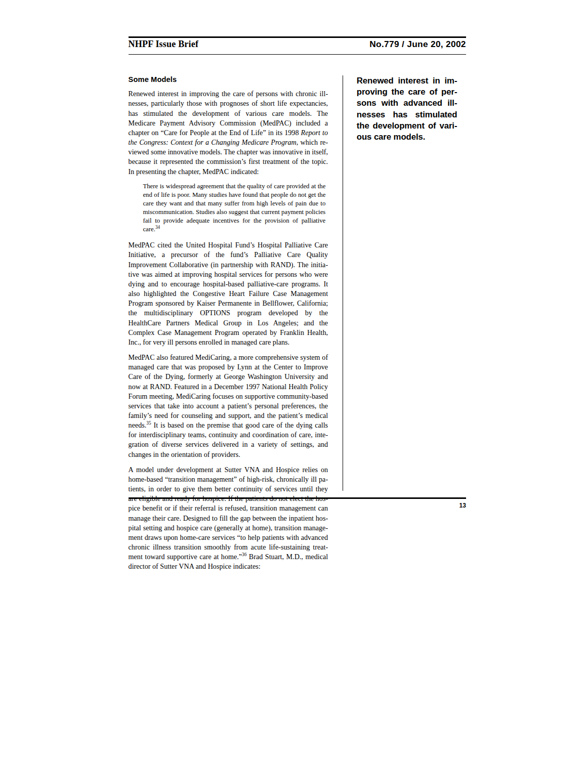NHPF Issue Brief
No.779 / June 20, 2002
Some Models
Renewed interest in improving the care of persons with chronic illnesses, particularly those with prognoses of short life expectancies, has stimulated the development of various care models. The Medicare Payment Advisory Commission (MedPAC) included a chapter on “Care for People at the End of Life” in its 1998 Report to the Congress: Context for a Changing Medicare Program, which reviewed some innovative models. The chapter was innovative in itself, because it represented the commission’s first treatment of the topic. In presenting the chapter, MedPAC indicated:
There is widespread agreement that the quality of care provided at the end of life is poor. Many studies have found that people do not get the care they want and that many suffer from high levels of pain due to miscommunication. Studies also suggest that current payment policies fail to provide adequate incentives for the provision of palliative care.34
MedPAC cited the United Hospital Fund’s Hospital Palliative Care Initiative, a precursor of the fund’s Palliative Care Quality Improvement Collaborative (in partnership with RAND). The initiative was aimed at improving hospital services for persons who were dying and to encourage hospital-based palliative-care programs. It also highlighted the Congestive Heart Failure Case Management Program sponsored by Kaiser Permanente in Bellflower, California; the multidisciplinary OPTIONS program developed by the HealthCare Partners Medical Group in Los Angeles; and the Complex Case Management Program operated by Franklin Health, Inc., for very ill persons enrolled in managed care plans.
MedPAC also featured MediCaring, a more comprehensive system of managed care that was proposed by Lynn at the Center to Improve Care of the Dying, formerly at George Washington University and now at RAND. Featured in a December 1997 National Health Policy Forum meeting, MediCaring focuses on supportive community-based services that take into account a patient’s personal preferences, the family’s need for counseling and support, and the patient’s medical needs.35 It is based on the premise that good care of the dying calls for interdisciplinary teams, continuity and coordination of care, integration of diverse services delivered in a variety of settings, and changes in the orientation of providers.
A model under development at Sutter VNA and Hospice relies on home-based “transition management” of high-risk, chronically ill patients, in order to give them better continuity of services until they are eligible and ready for hospice. If the patients do not elect the hospice benefit or if their referral is refused, transition management can manage their care. Designed to fill the gap between the inpatient hospital setting and hospice care (generally at home), transition management draws upon home-care services “to help patients with advanced chronic illness transition smoothly from acute life-sustaining treatment toward supportive care at home.”36 Brad Stuart, M.D., medical director of Sutter VNA and Hospice indicates:
Renewed interest in improving the care of persons with advanced illnesses has stimulated the development of various care models.
13